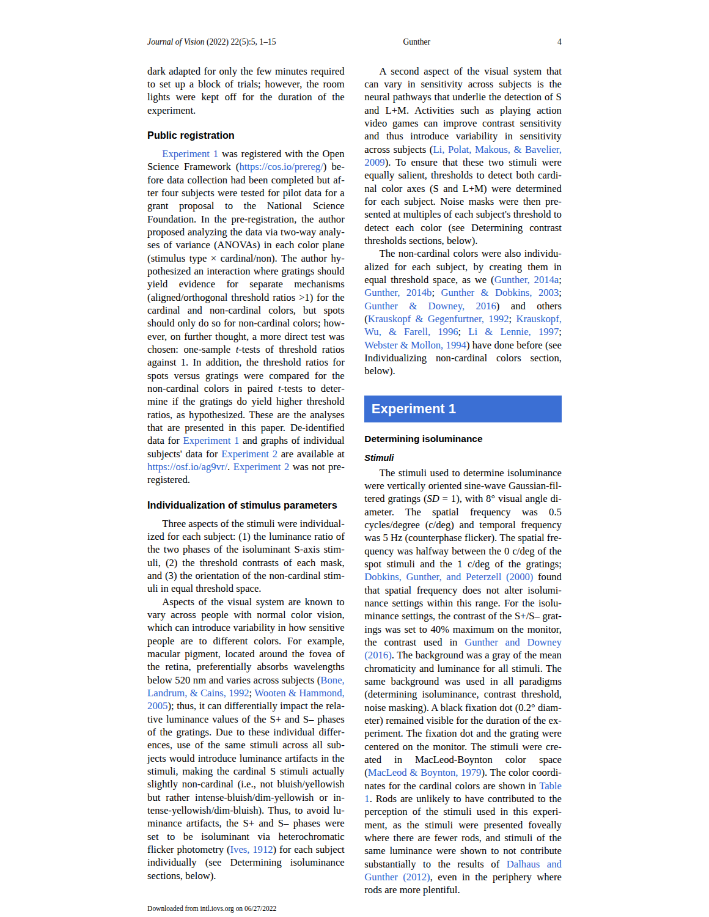Journal of Vision (2022) 22(5):5, 1–15
Gunther
4
dark adapted for only the few minutes required to set up a block of trials; however, the room lights were kept off for the duration of the experiment.
Public registration
Experiment 1 was registered with the Open Science Framework (https://cos.io/prereg/) before data collection had been completed but after four subjects were tested for pilot data for a grant proposal to the National Science Foundation. In the pre-registration, the author proposed analyzing the data via two-way analyses of variance (ANOVAs) in each color plane (stimulus type × cardinal/non). The author hypothesized an interaction where gratings should yield evidence for separate mechanisms (aligned/orthogonal threshold ratios >1) for the cardinal and non-cardinal colors, but spots should only do so for non-cardinal colors; however, on further thought, a more direct test was chosen: one-sample t-tests of threshold ratios against 1. In addition, the threshold ratios for spots versus gratings were compared for the non-cardinal colors in paired t-tests to determine if the gratings do yield higher threshold ratios, as hypothesized. These are the analyses that are presented in this paper. De-identified data for Experiment 1 and graphs of individual subjects' data for Experiment 2 are available at https://osf.io/ag9vr/. Experiment 2 was not pre-registered.
Individualization of stimulus parameters
Three aspects of the stimuli were individualized for each subject: (1) the luminance ratio of the two phases of the isoluminant S-axis stimuli, (2) the threshold contrasts of each mask, and (3) the orientation of the non-cardinal stimuli in equal threshold space.
Aspects of the visual system are known to vary across people with normal color vision, which can introduce variability in how sensitive people are to different colors. For example, macular pigment, located around the fovea of the retina, preferentially absorbs wavelengths below 520 nm and varies across subjects (Bone, Landrum, & Cains, 1992; Wooten & Hammond, 2005); thus, it can differentially impact the relative luminance values of the S+ and S– phases of the gratings. Due to these individual differences, use of the same stimuli across all subjects would introduce luminance artifacts in the stimuli, making the cardinal S stimuli actually slightly non-cardinal (i.e., not bluish/yellowish but rather intense-bluish/dim-yellowish or intense-yellowish/dim-bluish). Thus, to avoid luminance artifacts, the S+ and S– phases were set to be isoluminant via heterochromatic flicker photometry (Ives, 1912) for each subject individually (see Determining isoluminance sections, below).
A second aspect of the visual system that can vary in sensitivity across subjects is the neural pathways that underlie the detection of S and L+M. Activities such as playing action video games can improve contrast sensitivity and thus introduce variability in sensitivity across subjects (Li, Polat, Makous, & Bavelier, 2009). To ensure that these two stimuli were equally salient, thresholds to detect both cardinal color axes (S and L+M) were determined for each subject. Noise masks were then presented at multiples of each subject's threshold to detect each color (see Determining contrast thresholds sections, below).
The non-cardinal colors were also individualized for each subject, by creating them in equal threshold space, as we (Gunther, 2014a; Gunther, 2014b; Gunther & Dobkins, 2003; Gunther & Downey, 2016) and others (Krauskopf & Gegenfurtner, 1992; Krauskopf, Wu, & Farell, 1996; Li & Lennie, 1997; Webster & Mollon, 1994) have done before (see Individualizing non-cardinal colors section, below).
Experiment 1
Determining isoluminance
Stimuli
The stimuli used to determine isoluminance were vertically oriented sine-wave Gaussian-filtered gratings (SD = 1), with 8° visual angle diameter. The spatial frequency was 0.5 cycles/degree (c/deg) and temporal frequency was 5 Hz (counterphase flicker). The spatial frequency was halfway between the 0 c/deg of the spot stimuli and the 1 c/deg of the gratings; Dobkins, Gunther, and Peterzell (2000) found that spatial frequency does not alter isoluminance settings within this range. For the isoluminance settings, the contrast of the S+/S– gratings was set to 40% maximum on the monitor, the contrast used in Gunther and Downey (2016). The background was a gray of the mean chromaticity and luminance for all stimuli. The same background was used in all paradigms (determining isoluminance, contrast threshold, noise masking). A black fixation dot (0.2° diameter) remained visible for the duration of the experiment. The fixation dot and the grating were centered on the monitor. The stimuli were created in MacLeod-Boynton color space (MacLeod & Boynton, 1979). The color coordinates for the cardinal colors are shown in Table 1. Rods are unlikely to have contributed to the perception of the stimuli used in this experiment, as the stimuli were presented foveally where there are fewer rods, and stimuli of the same luminance were shown to not contribute substantially to the results of Dalhaus and Gunther (2012), even in the periphery where rods are more plentiful.
Downloaded from intl.iovs.org on 06/27/2022